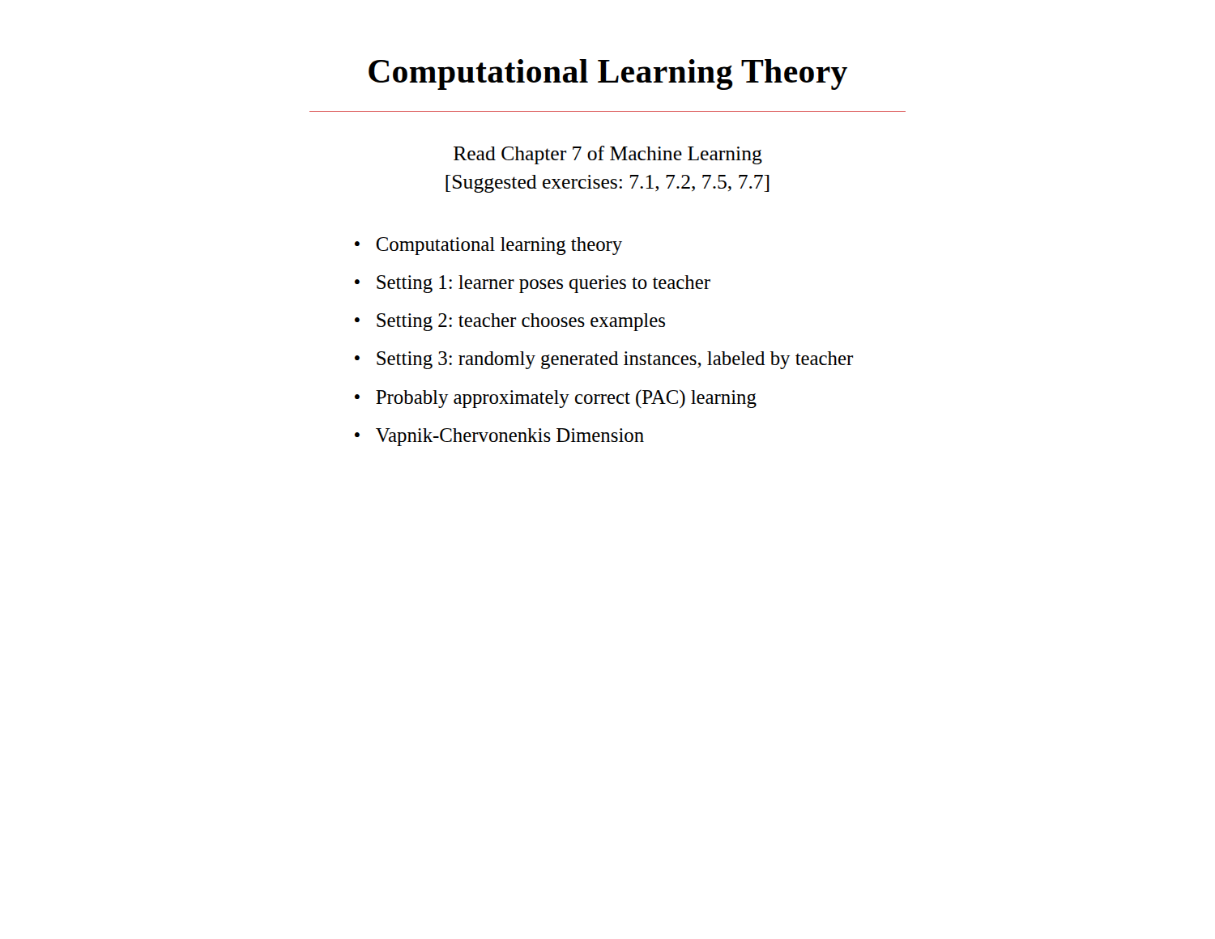Computational Learning Theory
Read Chapter 7 of Machine Learning
[Suggested exercises: 7.1, 7.2, 7.5, 7.7]
Computational learning theory
Setting 1: learner poses queries to teacher
Setting 2: teacher chooses examples
Setting 3: randomly generated instances, labeled by teacher
Probably approximately correct (PAC) learning
Vapnik-Chervonenkis Dimension